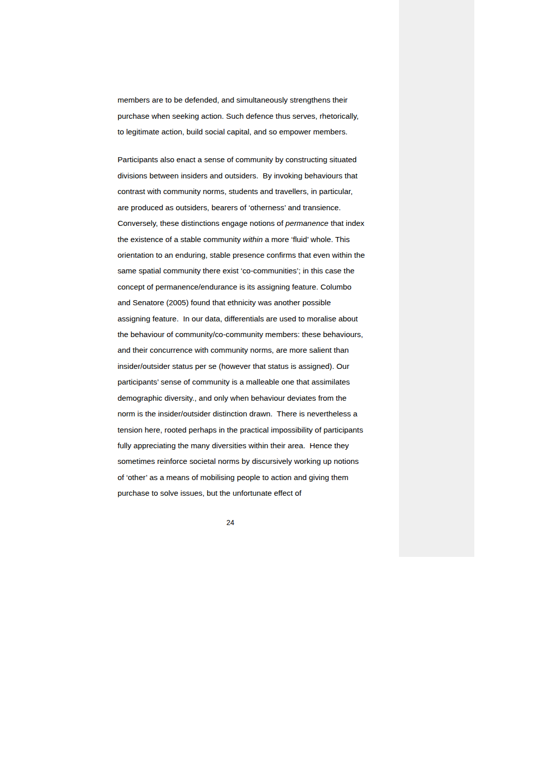members are to be defended, and simultaneously strengthens their purchase when seeking action. Such defence thus serves, rhetorically, to legitimate action, build social capital, and so empower members.
Participants also enact a sense of community by constructing situated divisions between insiders and outsiders. By invoking behaviours that contrast with community norms, students and travellers, in particular, are produced as outsiders, bearers of ‘otherness’ and transience. Conversely, these distinctions engage notions of permanence that index the existence of a stable community within a more ‘fluid’ whole. This orientation to an enduring, stable presence confirms that even within the same spatial community there exist ‘co-communities’; in this case the concept of permanence/endurance is its assigning feature. Columbo and Senatore (2005) found that ethnicity was another possible assigning feature. In our data, differentials are used to moralise about the behaviour of community/co-community members: these behaviours, and their concurrence with community norms, are more salient than insider/outsider status per se (however that status is assigned). Our participants’ sense of community is a malleable one that assimilates demographic diversity., and only when behaviour deviates from the norm is the insider/outsider distinction drawn. There is nevertheless a tension here, rooted perhaps in the practical impossibility of participants fully appreciating the many diversities within their area. Hence they sometimes reinforce societal norms by discursively working up notions of ‘other’ as a means of mobilising people to action and giving them purchase to solve issues, but the unfortunate effect of
24